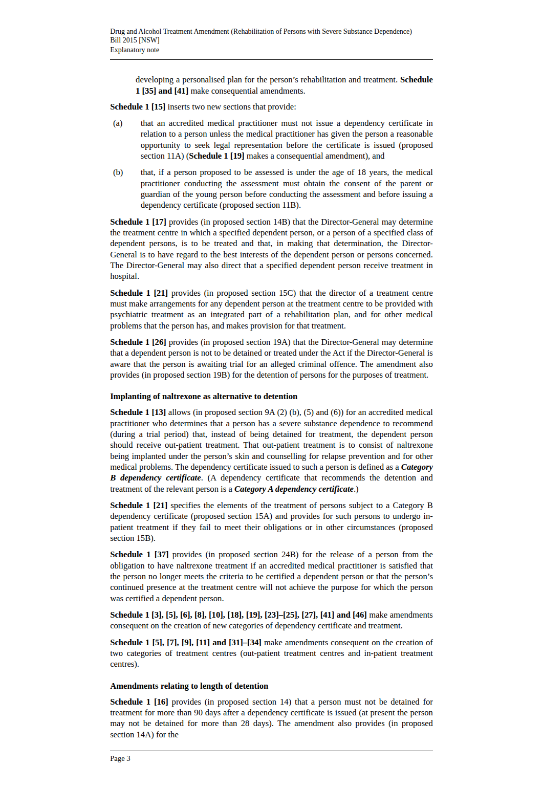Drug and Alcohol Treatment Amendment (Rehabilitation of Persons with Severe Substance Dependence) Bill 2015 [NSW] Explanatory note
developing a personalised plan for the person’s rehabilitation and treatment. Schedule 1 [35] and [41] make consequential amendments.
Schedule 1 [15] inserts two new sections that provide:
(a) that an accredited medical practitioner must not issue a dependency certificate in relation to a person unless the medical practitioner has given the person a reasonable opportunity to seek legal representation before the certificate is issued (proposed section 11A) (Schedule 1 [19] makes a consequential amendment), and
(b) that, if a person proposed to be assessed is under the age of 18 years, the medical practitioner conducting the assessment must obtain the consent of the parent or guardian of the young person before conducting the assessment and before issuing a dependency certificate (proposed section 11B).
Schedule 1 [17] provides (in proposed section 14B) that the Director-General may determine the treatment centre in which a specified dependent person, or a person of a specified class of dependent persons, is to be treated and that, in making that determination, the Director-General is to have regard to the best interests of the dependent person or persons concerned. The Director-General may also direct that a specified dependent person receive treatment in hospital.
Schedule 1 [21] provides (in proposed section 15C) that the director of a treatment centre must make arrangements for any dependent person at the treatment centre to be provided with psychiatric treatment as an integrated part of a rehabilitation plan, and for other medical problems that the person has, and makes provision for that treatment.
Schedule 1 [26] provides (in proposed section 19A) that the Director-General may determine that a dependent person is not to be detained or treated under the Act if the Director-General is aware that the person is awaiting trial for an alleged criminal offence. The amendment also provides (in proposed section 19B) for the detention of persons for the purposes of treatment.
Implanting of naltrexone as alternative to detention
Schedule 1 [13] allows (in proposed section 9A (2) (b), (5) and (6)) for an accredited medical practitioner who determines that a person has a severe substance dependence to recommend (during a trial period) that, instead of being detained for treatment, the dependent person should receive out-patient treatment. That out-patient treatment is to consist of naltrexone being implanted under the person’s skin and counselling for relapse prevention and for other medical problems. The dependency certificate issued to such a person is defined as a Category B dependency certificate. (A dependency certificate that recommends the detention and treatment of the relevant person is a Category A dependency certificate.)
Schedule 1 [21] specifies the elements of the treatment of persons subject to a Category B dependency certificate (proposed section 15A) and provides for such persons to undergo in-patient treatment if they fail to meet their obligations or in other circumstances (proposed section 15B).
Schedule 1 [37] provides (in proposed section 24B) for the release of a person from the obligation to have naltrexone treatment if an accredited medical practitioner is satisfied that the person no longer meets the criteria to be certified a dependent person or that the person’s continued presence at the treatment centre will not achieve the purpose for which the person was certified a dependent person.
Schedule 1 [3], [5], [6], [8], [10], [18], [19], [23]–[25], [27], [41] and [46] make amendments consequent on the creation of new categories of dependency certificate and treatment.
Schedule 1 [5], [7], [9], [11] and [31]–[34] make amendments consequent on the creation of two categories of treatment centres (out-patient treatment centres and in-patient treatment centres).
Amendments relating to length of detention
Schedule 1 [16] provides (in proposed section 14) that a person must not be detained for treatment for more than 90 days after a dependency certificate is issued (at present the person may not be detained for more than 28 days). The amendment also provides (in proposed section 14A) for the
Page 3